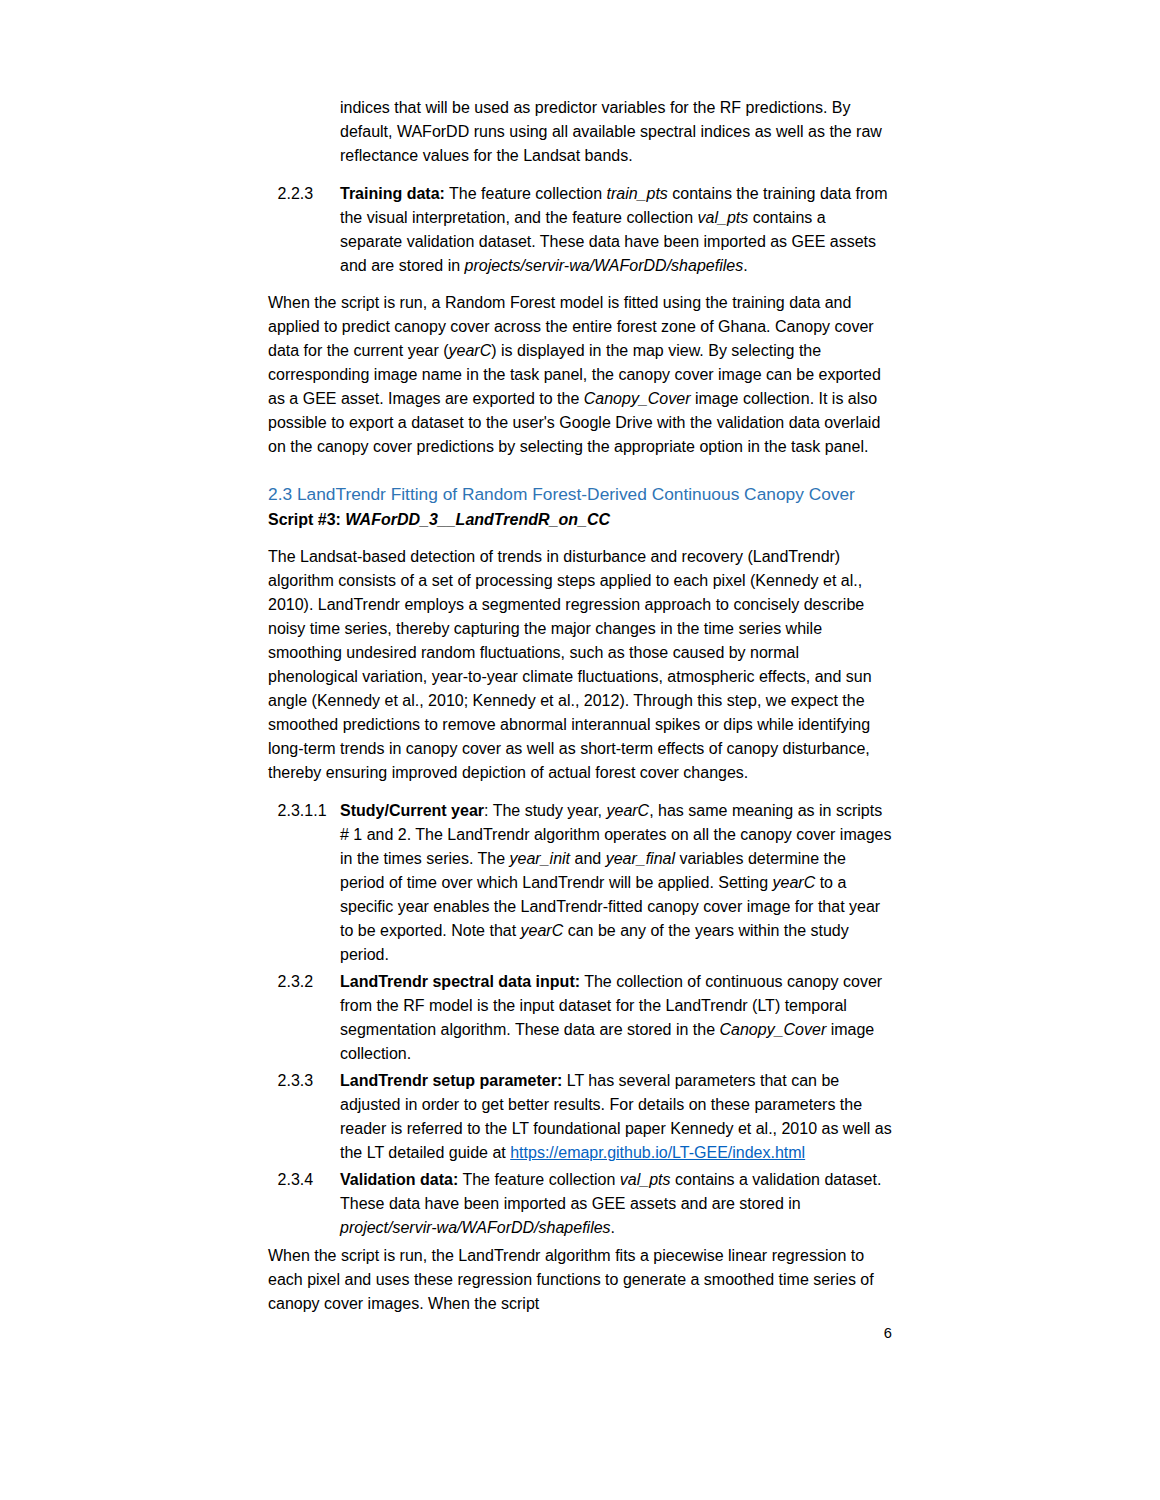indices that will be used as predictor variables for the RF predictions. By default, WAForDD runs using all available spectral indices as well as the raw reflectance values for the Landsat bands.
2.2.3
Training data: The feature collection train_pts contains the training data from the visual interpretation, and the feature collection val_pts contains a separate validation dataset. These data have been imported as GEE assets and are stored in projects/servir-wa/WAForDD/shapefiles.
When the script is run, a Random Forest model is fitted using the training data and applied to predict canopy cover across the entire forest zone of Ghana. Canopy cover data for the current year (yearC) is displayed in the map view. By selecting the corresponding image name in the task panel, the canopy cover image can be exported as a GEE asset. Images are exported to the Canopy_Cover image collection. It is also possible to export a dataset to the user's Google Drive with the validation data overlaid on the canopy cover predictions by selecting the appropriate option in the task panel.
2.3 LandTrendr Fitting of Random Forest-Derived Continuous Canopy Cover
Script #3: WAForDD_3__LandTrendR_on_CC
The Landsat-based detection of trends in disturbance and recovery (LandTrendr) algorithm consists of a set of processing steps applied to each pixel (Kennedy et al., 2010). LandTrendr employs a segmented regression approach to concisely describe noisy time series, thereby capturing the major changes in the time series while smoothing undesired random fluctuations, such as those caused by normal phenological variation, year-to-year climate fluctuations, atmospheric effects, and sun angle (Kennedy et al., 2010; Kennedy et al., 2012). Through this step, we expect the smoothed predictions to remove abnormal interannual spikes or dips while identifying long-term trends in canopy cover as well as short-term effects of canopy disturbance, thereby ensuring improved depiction of actual forest cover changes.
2.3.1.1
Study/Current year: The study year, yearC, has same meaning as in scripts # 1 and 2. The LandTrendr algorithm operates on all the canopy cover images in the times series. The year_init and year_final variables determine the period of time over which LandTrendr will be applied. Setting yearC to a specific year enables the LandTrendr-fitted canopy cover image for that year to be exported. Note that yearC can be any of the years within the study period.
2.3.2
LandTrendr spectral data input: The collection of continuous canopy cover from the RF model is the input dataset for the LandTrendr (LT) temporal segmentation algorithm. These data are stored in the Canopy_Cover image collection.
2.3.3
LandTrendr setup parameter: LT has several parameters that can be adjusted in order to get better results. For details on these parameters the reader is referred to the LT foundational paper Kennedy et al., 2010 as well as the LT detailed guide at https://emapr.github.io/LT-GEE/index.html
2.3.4
Validation data: The feature collection val_pts contains a validation dataset. These data have been imported as GEE assets and are stored in project/servir-wa/WAForDD/shapefiles.
When the script is run, the LandTrendr algorithm fits a piecewise linear regression to each pixel and uses these regression functions to generate a smoothed time series of canopy cover images. When the script
6